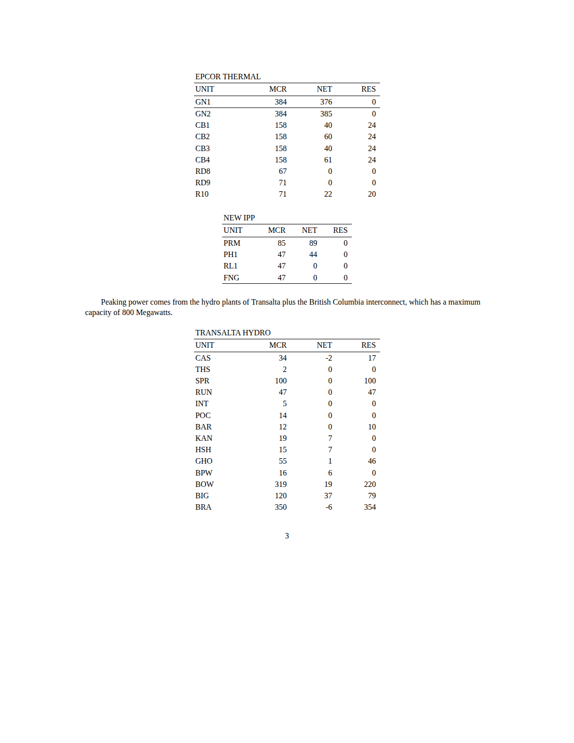EPCOR THERMAL
| UNIT | MCR | NET | RES |
| --- | --- | --- | --- |
| GN1 | 384 | 376 | 0 |
| GN2 | 384 | 385 | 0 |
| CB1 | 158 | 40 | 24 |
| CB2 | 158 | 60 | 24 |
| CB3 | 158 | 40 | 24 |
| CB4 | 158 | 61 | 24 |
| RD8 | 67 | 0 | 0 |
| RD9 | 71 | 0 | 0 |
| R10 | 71 | 22 | 20 |
NEW IPP
| UNIT | MCR | NET | RES |
| --- | --- | --- | --- |
| PRM | 85 | 89 | 0 |
| PH1 | 47 | 44 | 0 |
| RL1 | 47 | 0 | 0 |
| FNG | 47 | 0 | 0 |
Peaking power comes from the hydro plants of Transalta plus the British Columbia interconnect, which has a maximum capacity of 800 Megawatts.
TRANSALTA HYDRO
| UNIT | MCR | NET | RES |
| --- | --- | --- | --- |
| CAS | 34 | -2 | 17 |
| THS | 2 | 0 | 0 |
| SPR | 100 | 0 | 100 |
| RUN | 47 | 0 | 47 |
| INT | 5 | 0 | 0 |
| POC | 14 | 0 | 0 |
| BAR | 12 | 0 | 10 |
| KAN | 19 | 7 | 0 |
| HSH | 15 | 7 | 0 |
| GHO | 55 | 1 | 46 |
| BPW | 16 | 6 | 0 |
| BOW | 319 | 19 | 220 |
| BIG | 120 | 37 | 79 |
| BRA | 350 | -6 | 354 |
3